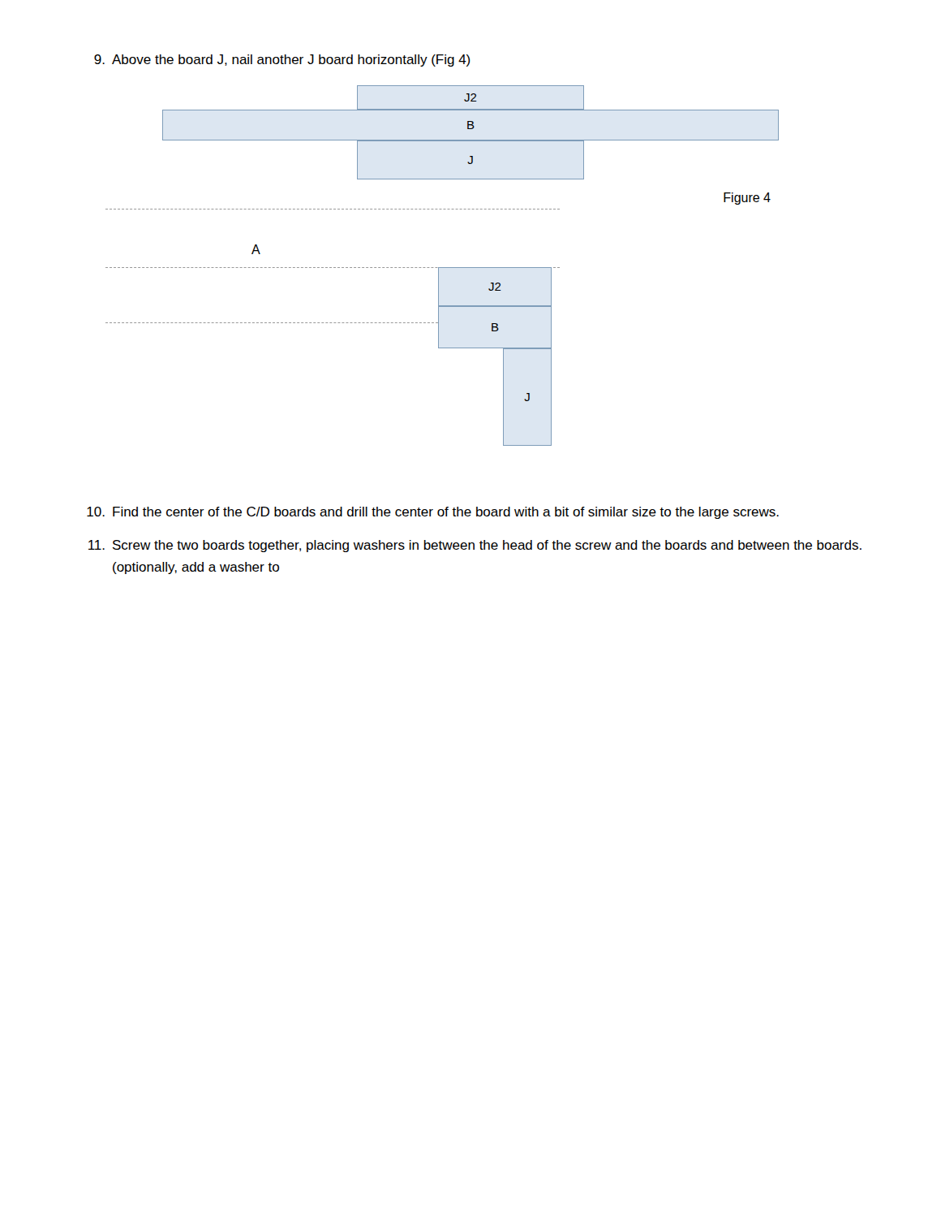9. Above the board J, nail another J board horizontally (Fig 4)
J2
B
J
Figure 4
A
J2
B
J
10. Find the center of the C/D boards and drill the center of the board with a bit of similar size to the large screws.
11. Screw the two boards together, placing washers in between the head of the screw and the boards and between the boards. (optionally, add a washer to